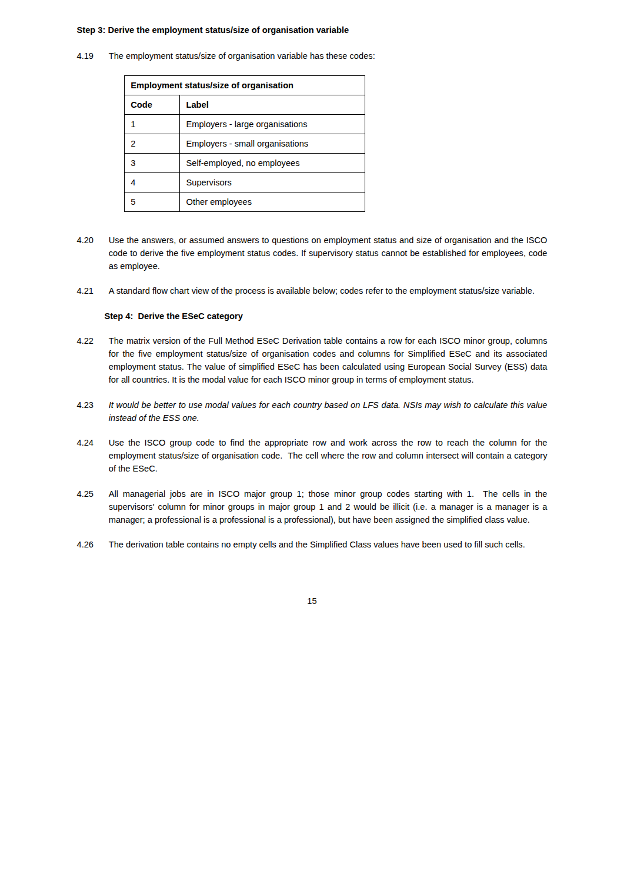Step 3: Derive the employment status/size of organisation variable
4.19
The employment status/size of organisation variable has these codes:
| Employment status/size of organisation |
| Code | Label |
| 1 | Employers - large organisations |
| 2 | Employers - small organisations |
| 3 | Self-employed, no employees |
| 4 | Supervisors |
| 5 | Other employees |
4.20
Use the answers, or assumed answers to questions on employment status and size of organisation and the ISCO code to derive the five employment status codes. If supervisory status cannot be established for employees, code as employee.
4.21
A standard flow chart view of the process is available below; codes refer to the employment status/size variable.
Step 4: Derive the ESeC category
4.22
The matrix version of the Full Method ESeC Derivation table contains a row for each ISCO minor group, columns for the five employment status/size of organisation codes and columns for Simplified ESeC and its associated employment status. The value of simplified ESeC has been calculated using European Social Survey (ESS) data for all countries. It is the modal value for each ISCO minor group in terms of employment status.
4.23
It would be better to use modal values for each country based on LFS data. NSIs may wish to calculate this value instead of the ESS one.
4.24
Use the ISCO group code to find the appropriate row and work across the row to reach the column for the employment status/size of organisation code. The cell where the row and column intersect will contain a category of the ESeC.
4.25
All managerial jobs are in ISCO major group 1; those minor group codes starting with 1. The cells in the supervisors' column for minor groups in major group 1 and 2 would be illicit (i.e. a manager is a manager is a manager; a professional is a professional is a professional), but have been assigned the simplified class value.
4.26
The derivation table contains no empty cells and the Simplified Class values have been used to fill such cells.
15